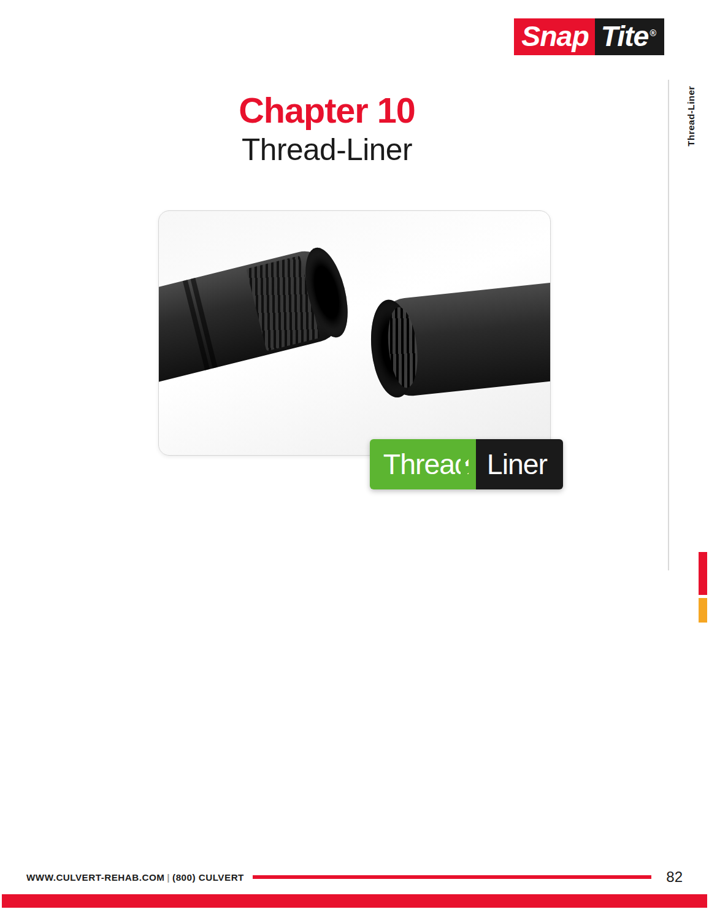Snap Tite®
Thread-Liner
Chapter 10
Thread-Liner
Thread Liner
WWW.CULVERT-REHAB.COM|(800) CULVERT 82